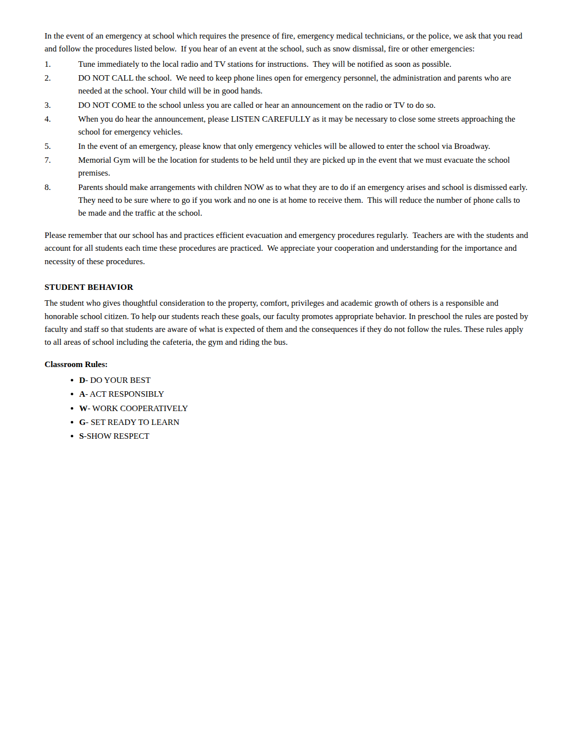In the event of an emergency at school which requires the presence of fire, emergency medical technicians, or the police, we ask that you read and follow the procedures listed below. If you hear of an event at the school, such as snow dismissal, fire or other emergencies:
1. Tune immediately to the local radio and TV stations for instructions. They will be notified as soon as possible.
2. DO NOT CALL the school. We need to keep phone lines open for emergency personnel, the administration and parents who are needed at the school. Your child will be in good hands.
3. DO NOT COME to the school unless you are called or hear an announcement on the radio or TV to do so.
4. When you do hear the announcement, please LISTEN CAREFULLY as it may be necessary to close some streets approaching the school for emergency vehicles.
5. In the event of an emergency, please know that only emergency vehicles will be allowed to enter the school via Broadway.
7. Memorial Gym will be the location for students to be held until they are picked up in the event that we must evacuate the school premises.
8. Parents should make arrangements with children NOW as to what they are to do if an emergency arises and school is dismissed early. They need to be sure where to go if you work and no one is at home to receive them. This will reduce the number of phone calls to be made and the traffic at the school.
Please remember that our school has and practices efficient evacuation and emergency procedures regularly. Teachers are with the students and account for all students each time these procedures are practiced. We appreciate your cooperation and understanding for the importance and necessity of these procedures.
STUDENT BEHAVIOR
The student who gives thoughtful consideration to the property, comfort, privileges and academic growth of others is a responsible and honorable school citizen. To help our students reach these goals, our faculty promotes appropriate behavior. In preschool the rules are posted by faculty and staff so that students are aware of what is expected of them and the consequences if they do not follow the rules. These rules apply to all areas of school including the cafeteria, the gym and riding the bus.
Classroom Rules:
D- DO YOUR BEST
A- ACT RESPONSIBLY
W- WORK COOPERATIVELY
G- SET READY TO LEARN
S-SHOW RESPECT